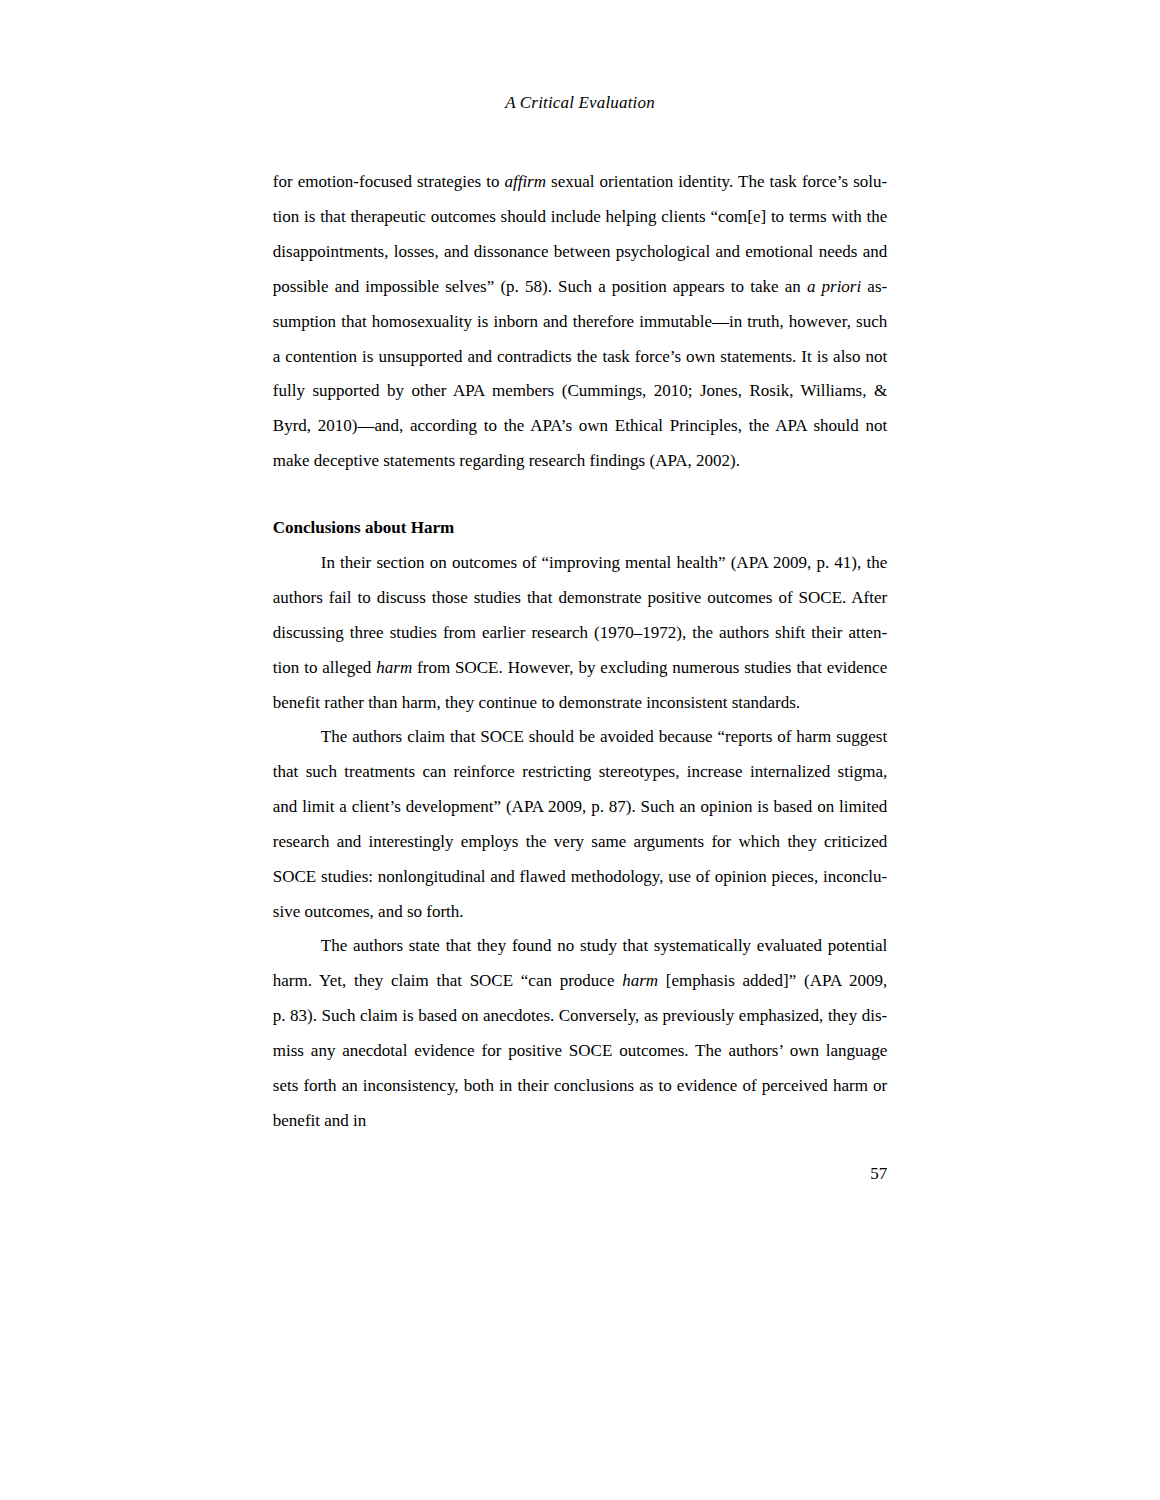A Critical Evaluation
for emotion-focused strategies to affirm sexual orientation identity. The task force’s solution is that therapeutic outcomes should include helping clients “com[e] to terms with the disappointments, losses, and dissonance between psychological and emotional needs and possible and impossible selves” (p. 58). Such a position appears to take an a priori assumption that homosexuality is inborn and therefore immutable—in truth, however, such a contention is unsupported and contradicts the task force’s own statements. It is also not fully supported by other APA members (Cummings, 2010; Jones, Rosik, Williams, & Byrd, 2010)—and, according to the APA’s own Ethical Principles, the APA should not make deceptive statements regarding research findings (APA, 2002).
Conclusions about Harm
In their section on outcomes of “improving mental health” (APA 2009, p. 41), the authors fail to discuss those studies that demonstrate positive outcomes of SOCE. After discussing three studies from earlier research (1970–1972), the authors shift their attention to alleged harm from SOCE. However, by excluding numerous studies that evidence benefit rather than harm, they continue to demonstrate inconsistent standards.
The authors claim that SOCE should be avoided because “reports of harm suggest that such treatments can reinforce restricting stereotypes, increase internalized stigma, and limit a client’s development” (APA 2009, p. 87). Such an opinion is based on limited research and interestingly employs the very same arguments for which they criticized SOCE studies: nonlongitudinal and flawed methodology, use of opinion pieces, inconclusive outcomes, and so forth.
The authors state that they found no study that systematically evaluated potential harm. Yet, they claim that SOCE “can produce harm [emphasis added]” (APA 2009, p. 83). Such claim is based on anecdotes. Conversely, as previously emphasized, they dismiss any anecdotal evidence for positive SOCE outcomes. The authors’ own language sets forth an inconsistency, both in their conclusions as to evidence of perceived harm or benefit and in
57